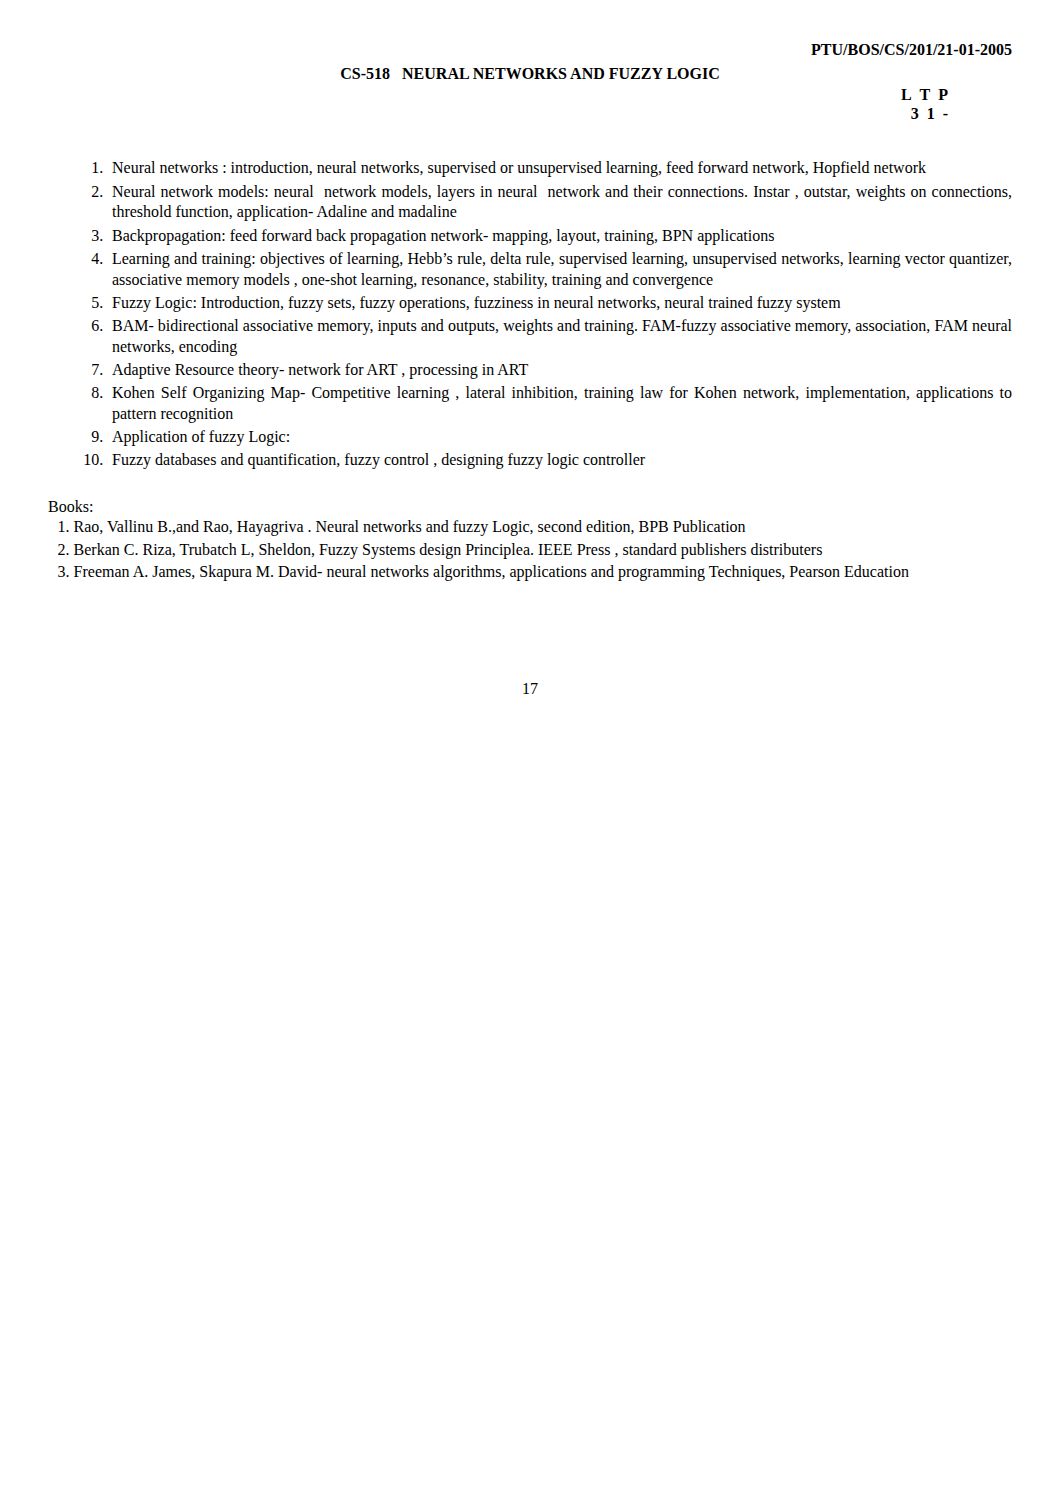PTU/BOS/CS/201/21-01-2005
CS-518 NEURAL NETWORKS AND FUZZY LOGIC
L T P
3 1 -
Neural networks : introduction, neural networks, supervised or unsupervised learning, feed forward network, Hopfield network
Neural network models: neural network models, layers in neural network and their connections. Instar , outstar, weights on connections, threshold function, application- Adaline and madaline
Backpropagation: feed forward back propagation network- mapping, layout, training, BPN applications
Learning and training: objectives of learning, Hebb’s rule, delta rule, supervised learning, unsupervised networks, learning vector quantizer, associative memory models , one-shot learning, resonance, stability, training and convergence
Fuzzy Logic: Introduction, fuzzy sets, fuzzy operations, fuzziness in neural networks, neural trained fuzzy system
BAM- bidirectional associative memory, inputs and outputs, weights and training. FAM-fuzzy associative memory, association, FAM neural networks, encoding
Adaptive Resource theory- network for ART , processing in ART
Kohen Self Organizing Map- Competitive learning , lateral inhibition, training law for Kohen network, implementation, applications to pattern recognition
Application of fuzzy Logic:
Fuzzy databases and quantification, fuzzy control , designing fuzzy logic controller
Books:
Rao, Vallinu B.,and Rao, Hayagriva . Neural networks and fuzzy Logic, second edition, BPB Publication
Berkan C. Riza, Trubatch L, Sheldon, Fuzzy Systems design Principlea. IEEE Press , standard publishers distributers
Freeman A. James, Skapura M. David- neural networks algorithms, applications and programming Techniques, Pearson Education
17